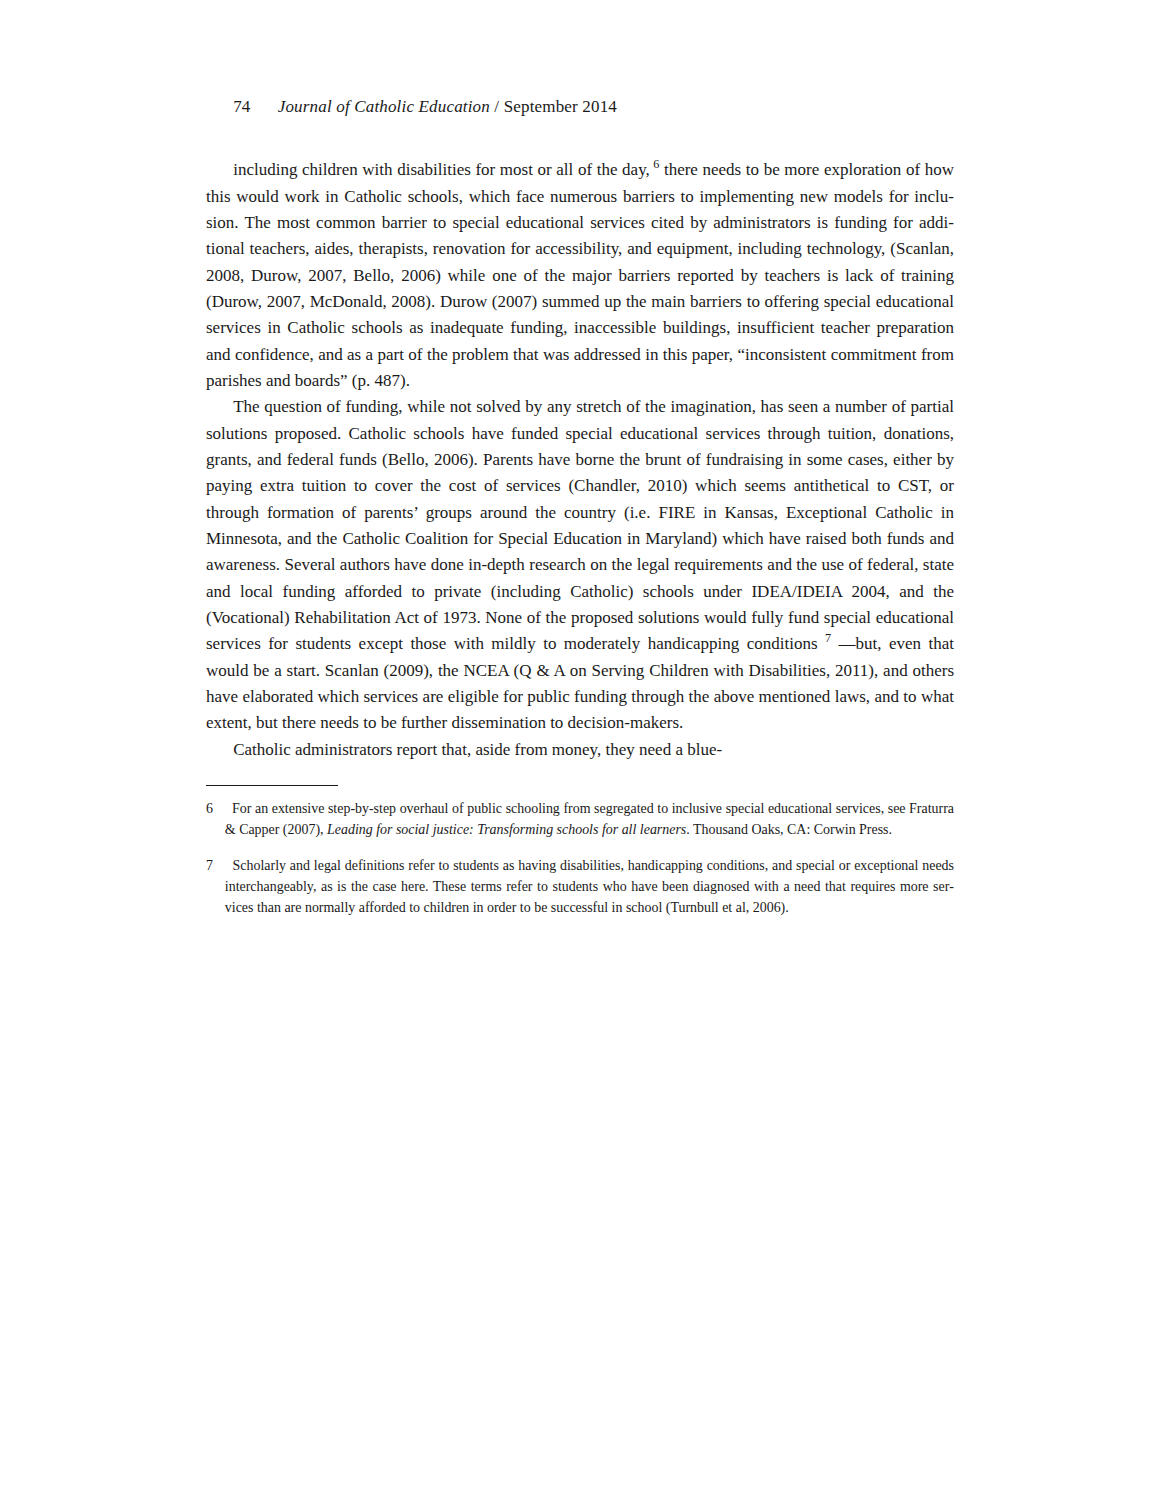74 Journal of Catholic Education / September 2014
including children with disabilities for most or all of the day, 6 there needs to be more exploration of how this would work in Catholic schools, which face numerous barriers to implementing new models for inclusion. The most common barrier to special educational services cited by administrators is funding for additional teachers, aides, therapists, renovation for accessibility, and equipment, including technology, (Scanlan, 2008, Durow, 2007, Bello, 2006) while one of the major barriers reported by teachers is lack of training (Durow, 2007, McDonald, 2008). Durow (2007) summed up the main barriers to offering special educational services in Catholic schools as inadequate funding, inaccessible buildings, insufficient teacher preparation and confidence, and as a part of the problem that was addressed in this paper, “inconsistent commitment from parishes and boards” (p. 487).
The question of funding, while not solved by any stretch of the imagination, has seen a number of partial solutions proposed. Catholic schools have funded special educational services through tuition, donations, grants, and federal funds (Bello, 2006). Parents have borne the brunt of fundraising in some cases, either by paying extra tuition to cover the cost of services (Chandler, 2010) which seems antithetical to CST, or through formation of parents’ groups around the country (i.e. FIRE in Kansas, Exceptional Catholic in Minnesota, and the Catholic Coalition for Special Education in Maryland) which have raised both funds and awareness. Several authors have done in-depth research on the legal requirements and the use of federal, state and local funding afforded to private (including Catholic) schools under IDEA/IDEIA 2004, and the (Vocational) Rehabilitation Act of 1973. None of the proposed solutions would fully fund special educational services for students except those with mildly to moderately handicapping conditions 7 —but, even that would be a start. Scanlan (2009), the NCEA (Q & A on Serving Children with Disabilities, 2011), and others have elaborated which services are eligible for public funding through the above mentioned laws, and to what extent, but there needs to be further dissemination to decision-makers.
Catholic administrators report that, aside from money, they need a blue-
6 For an extensive step-by-step overhaul of public schooling from segregated to inclusive special educational services, see Fraturra & Capper (2007), Leading for social justice: Transforming schools for all learners. Thousand Oaks, CA: Corwin Press.
7 Scholarly and legal definitions refer to students as having disabilities, handicapping conditions, and special or exceptional needs interchangeably, as is the case here. These terms refer to students who have been diagnosed with a need that requires more services than are normally afforded to children in order to be successful in school (Turnbull et al, 2006).